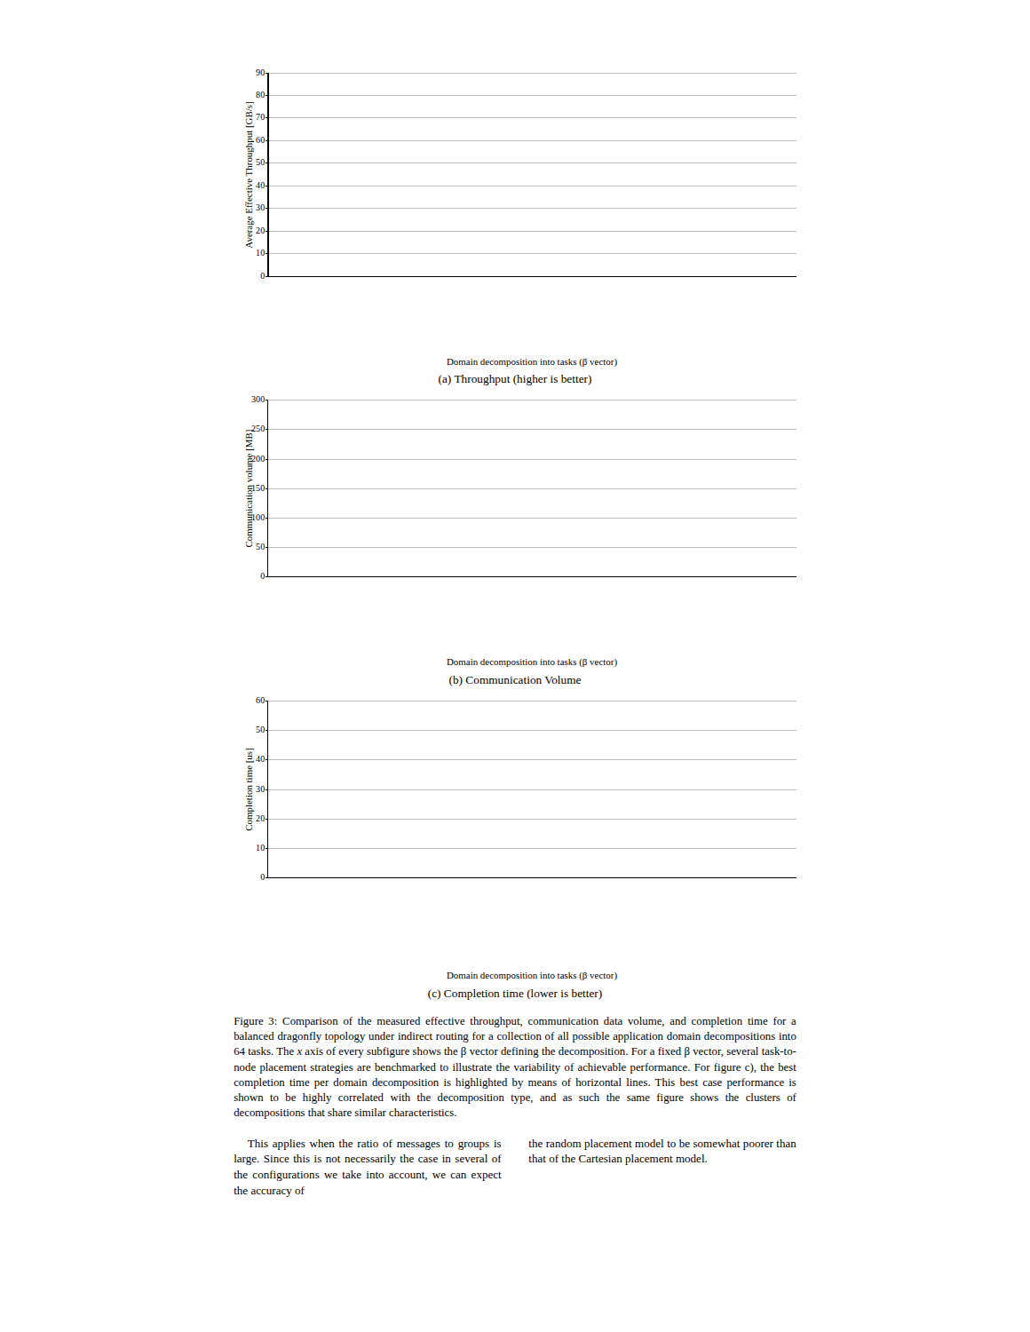Average Effective Throughput [GB/s]
90
80
70
60
50
40
30
20
10
0
Domain decomposition into tasks (β vector)
(a) Throughput (higher is better)
Communication volume [MB]
300
250
200
150
100
50
0
Domain decomposition into tasks (β vector)
(b) Communication Volume
Completion time [us]
60
50
40
30
20
10
0
Domain decomposition into tasks (β vector)
(c) Completion time (lower is better)
Figure 3: Comparison of the measured effective throughput, communication data volume, and completion time for a balanced dragonfly topology under indirect routing for a collection of all possible application domain decompositions into 64 tasks. The x axis of every subfigure shows the β vector defining the decomposition. For a fixed β vector, several task-to-node placement strategies are benchmarked to illustrate the variability of achievable performance. For figure c), the best completion time per domain decomposition is highlighted by means of horizontal lines. This best case performance is shown to be highly correlated with the decomposition type, and as such the same figure shows the clusters of decompositions that share similar characteristics.
This applies when the ratio of messages to groups is large. Since this is not necessarily the case in several of the configurations we take into account, we can expect the accuracy of
the random placement model to be somewhat poorer than that of the Cartesian placement model.